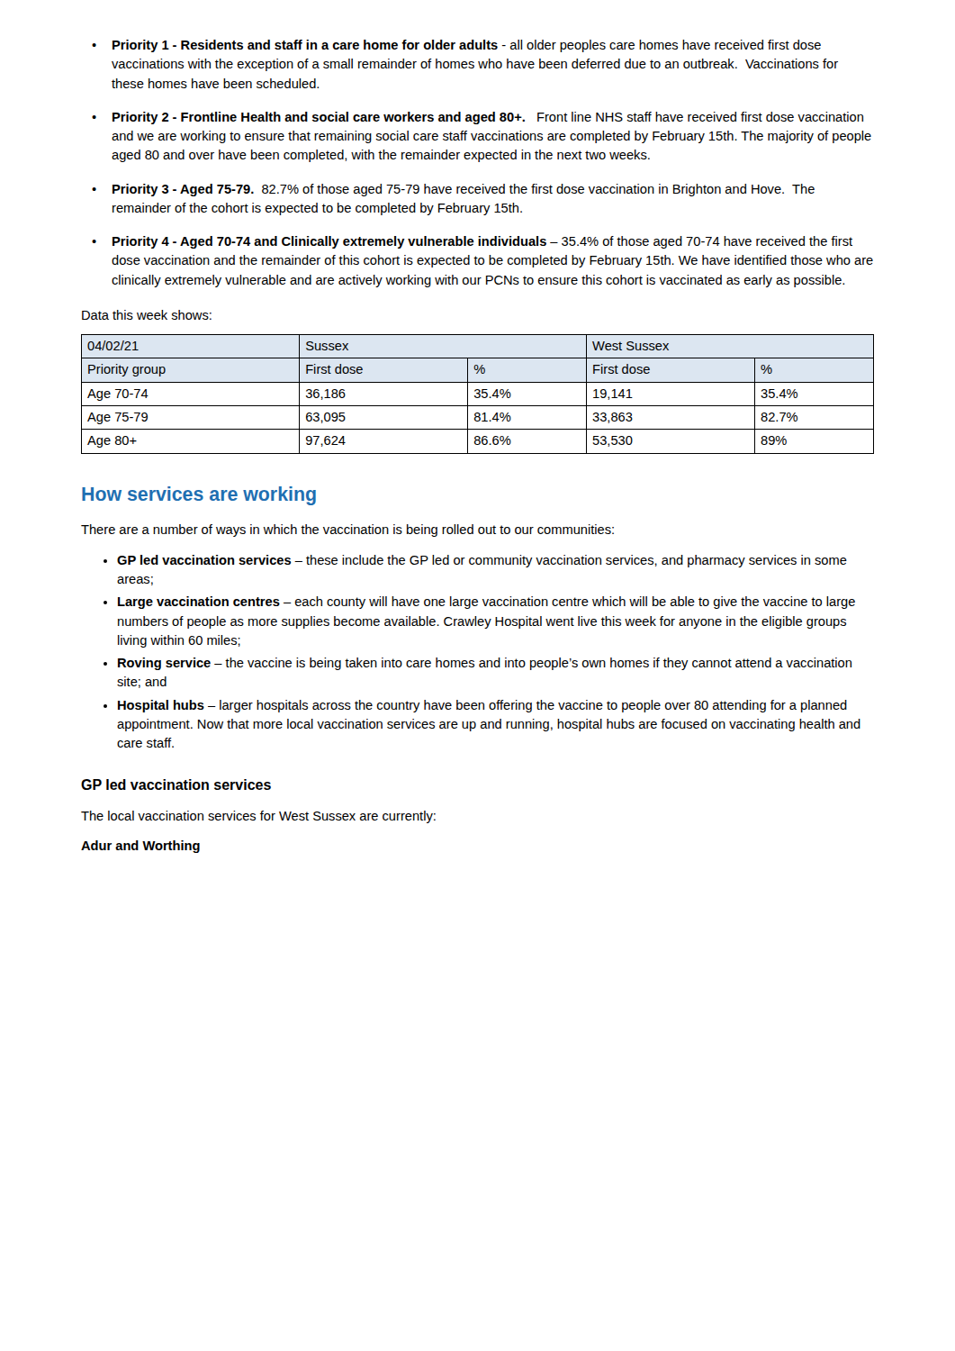Priority 1 - Residents and staff in a care home for older adults - all older peoples care homes have received first dose vaccinations with the exception of a small remainder of homes who have been deferred due to an outbreak. Vaccinations for these homes have been scheduled.
Priority 2 - Frontline Health and social care workers and aged 80+. Front line NHS staff have received first dose vaccination and we are working to ensure that remaining social care staff vaccinations are completed by February 15th. The majority of people aged 80 and over have been completed, with the remainder expected in the next two weeks.
Priority 3 - Aged 75-79. 82.7% of those aged 75-79 have received the first dose vaccination in Brighton and Hove. The remainder of the cohort is expected to be completed by February 15th.
Priority 4 - Aged 70-74 and Clinically extremely vulnerable individuals – 35.4% of those aged 70-74 have received the first dose vaccination and the remainder of this cohort is expected to be completed by February 15th. We have identified those who are clinically extremely vulnerable and are actively working with our PCNs to ensure this cohort is vaccinated as early as possible.
Data this week shows:
| 04/02/21 | Sussex | West Sussex |
| Priority group | First dose | % | First dose | % |
| Age 70-74 | 36,186 | 35.4% | 19,141 | 35.4% |
| Age 75-79 | 63,095 | 81.4% | 33,863 | 82.7% |
| Age 80+ | 97,624 | 86.6% | 53,530 | 89% |
How services are working
There are a number of ways in which the vaccination is being rolled out to our communities:
GP led vaccination services – these include the GP led or community vaccination services, and pharmacy services in some areas;
Large vaccination centres – each county will have one large vaccination centre which will be able to give the vaccine to large numbers of people as more supplies become available. Crawley Hospital went live this week for anyone in the eligible groups living within 60 miles;
Roving service – the vaccine is being taken into care homes and into people’s own homes if they cannot attend a vaccination site; and
Hospital hubs – larger hospitals across the country have been offering the vaccine to people over 80 attending for a planned appointment. Now that more local vaccination services are up and running, hospital hubs are focused on vaccinating health and care staff.
GP led vaccination services
The local vaccination services for West Sussex are currently:
Adur and Worthing